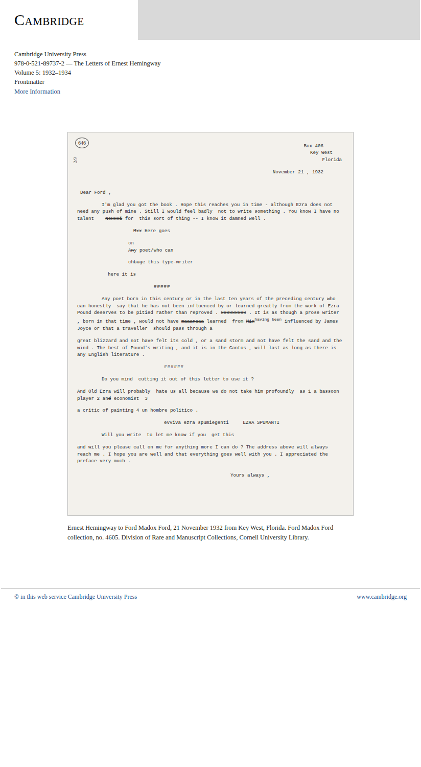Cambridge
Cambridge University Press
978-0-521-89737-2 — The Letters of Ernest Hemingway
Volume 5: 1932–1934
Frontmatter
More Information
646 2/9
Box 406
Key West
Florida
November 21 , 1932
Dear Ford ,
I'm glad you got the book . Hope this reaches you in time - although Ezra does not need any push of mine . Still I would feel badly not to write something . You know I have no talent Nexxxi for this sort of thing -- I know it damned well .
Mxx Here goes
on
Any poet/who can
chbuge this type-writer
here it is
#####
Any poet born in this century or in the last ten years of the preceding century who can honestly say that he has not been influenced by or learned greatly from the work of Ezra Pound deserves to be pitied rather than reproved . xxxxxxxxx . It is as though a prose writer , born in that time , would not have maaanaaa learned from Mix having been influenced by James Joyce or that a traveller should pass through a
great blizzard and not have felt its cold , or a sand storm and not have felt the sand and the wind . The best of Pound's writing , and it is in the Cantos , will last as long as there is any English literature .
######
Do you mind cutting it out of this letter to use it ?
And Old Ezra will probably hate us all because we do not take him profoundly as 1 a bassoon player 2 and economist 3
a critic of painting 4 un hombre politico .
evviva ezra spumiegenti EZRA SPUMANTI
Will you write to let me know if you get this
and will you please call on me for anything more I can do ? The address above will always reach me . I hope you are well and that everything goes well with you . I appreciated the preface very much .
Yours always ,
Ernest Hemingway
Ernest Hemingway to Ford Madox Ford, 21 November 1932 from Key West, Florida. Ford Madox Ford collection, no. 4605. Division of Rare and Manuscript Collections, Cornell University Library.
© in this web service Cambridge University Press
www.cambridge.org